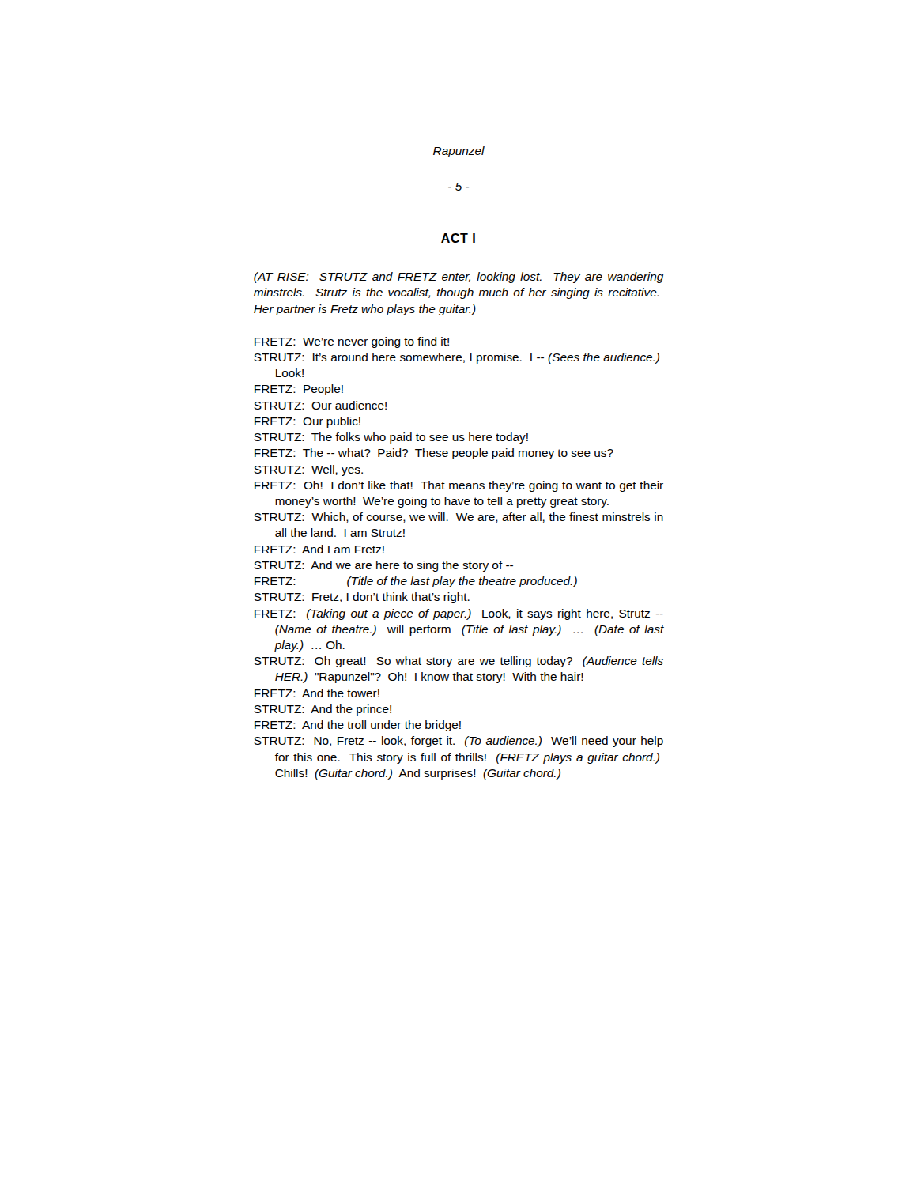Rapunzel
- 5 -
ACT I
(AT RISE: STRUTZ and FRETZ enter, looking lost. They are wandering minstrels. Strutz is the vocalist, though much of her singing is recitative. Her partner is Fretz who plays the guitar.)
FRETZ: We’re never going to find it!
STRUTZ: It’s around here somewhere, I promise. I -- (Sees the audience.) Look!
FRETZ: People!
STRUTZ: Our audience!
FRETZ: Our public!
STRUTZ: The folks who paid to see us here today!
FRETZ: The -- what? Paid? These people paid money to see us?
STRUTZ: Well, yes.
FRETZ: Oh! I don’t like that! That means they’re going to want to get their money’s worth! We’re going to have to tell a pretty great story.
STRUTZ: Which, of course, we will. We are, after all, the finest minstrels in all the land. I am Strutz!
FRETZ: And I am Fretz!
STRUTZ: And we are here to sing the story of --
FRETZ: ______ (Title of the last play the theatre produced.)
STRUTZ: Fretz, I don’t think that’s right.
FRETZ: (Taking out a piece of paper.) Look, it says right here, Strutz -- (Name of theatre.) will perform (Title of last play.) … (Date of last play.) … Oh.
STRUTZ: Oh great! So what story are we telling today? (Audience tells HER.) "Rapunzel"? Oh! I know that story! With the hair!
FRETZ: And the tower!
STRUTZ: And the prince!
FRETZ: And the troll under the bridge!
STRUTZ: No, Fretz -- look, forget it. (To audience.) We’ll need your help for this one. This story is full of thrills! (FRETZ plays a guitar chord.) Chills! (Guitar chord.) And surprises! (Guitar chord.)